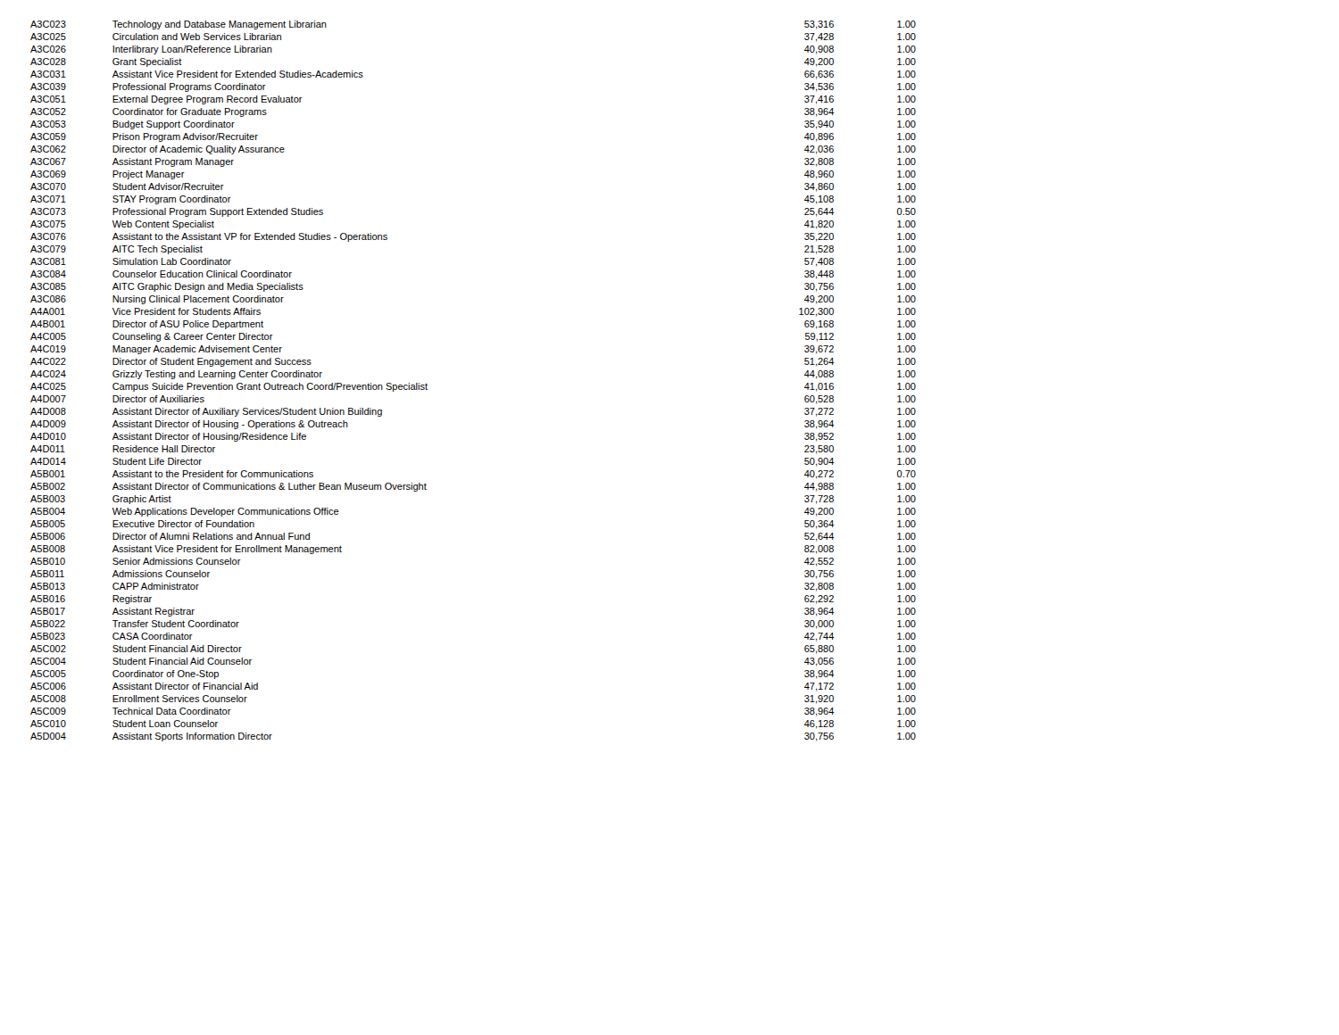| A3C023 | Technology and Database Management Librarian | 53,316 | 1.00 |
| A3C025 | Circulation and Web Services Librarian | 37,428 | 1.00 |
| A3C026 | Interlibrary Loan/Reference Librarian | 40,908 | 1.00 |
| A3C028 | Grant Specialist | 49,200 | 1.00 |
| A3C031 | Assistant Vice President for Extended Studies-Academics | 66,636 | 1.00 |
| A3C039 | Professional Programs Coordinator | 34,536 | 1.00 |
| A3C051 | External Degree Program Record Evaluator | 37,416 | 1.00 |
| A3C052 | Coordinator for Graduate Programs | 38,964 | 1.00 |
| A3C053 | Budget Support Coordinator | 35,940 | 1.00 |
| A3C059 | Prison Program Advisor/Recruiter | 40,896 | 1.00 |
| A3C062 | Director of Academic Quality Assurance | 42,036 | 1.00 |
| A3C067 | Assistant Program Manager | 32,808 | 1.00 |
| A3C069 | Project Manager | 48,960 | 1.00 |
| A3C070 | Student Advisor/Recruiter | 34,860 | 1.00 |
| A3C071 | STAY Program Coordinator | 45,108 | 1.00 |
| A3C073 | Professional Program Support Extended Studies | 25,644 | 0.50 |
| A3C075 | Web Content Specialist | 41,820 | 1.00 |
| A3C076 | Assistant to the Assistant VP for Extended Studies - Operations | 35,220 | 1.00 |
| A3C079 | AITC Tech Specialist | 21,528 | 1.00 |
| A3C081 | Simulation Lab Coordinator | 57,408 | 1.00 |
| A3C084 | Counselor Education Clinical Coordinator | 38,448 | 1.00 |
| A3C085 | AITC Graphic Design and Media Specialists | 30,756 | 1.00 |
| A3C086 | Nursing Clinical Placement Coordinator | 49,200 | 1.00 |
| A4A001 | Vice President for Students Affairs | 102,300 | 1.00 |
| A4B001 | Director of ASU Police Department | 69,168 | 1.00 |
| A4C005 | Counseling & Career Center Director | 59,112 | 1.00 |
| A4C019 | Manager Academic Advisement Center | 39,672 | 1.00 |
| A4C022 | Director of Student Engagement and Success | 51,264 | 1.00 |
| A4C024 | Grizzly Testing and Learning Center Coordinator | 44,088 | 1.00 |
| A4C025 | Campus Suicide Prevention Grant Outreach Coord/Prevention Specialist | 41,016 | 1.00 |
| A4D007 | Director of Auxiliaries | 60,528 | 1.00 |
| A4D008 | Assistant Director of Auxiliary Services/Student Union Building | 37,272 | 1.00 |
| A4D009 | Assistant Director of Housing - Operations & Outreach | 38,964 | 1.00 |
| A4D010 | Assistant Director of Housing/Residence Life | 38,952 | 1.00 |
| A4D011 | Residence Hall Director | 23,580 | 1.00 |
| A4D014 | Student Life Director | 50,904 | 1.00 |
| A5B001 | Assistant to the President for Communications | 40,272 | 0.70 |
| A5B002 | Assistant Director of Communications & Luther Bean Museum Oversight | 44,988 | 1.00 |
| A5B003 | Graphic Artist | 37,728 | 1.00 |
| A5B004 | Web Applications Developer Communications Office | 49,200 | 1.00 |
| A5B005 | Executive Director of Foundation | 50,364 | 1.00 |
| A5B006 | Director of Alumni Relations and Annual Fund | 52,644 | 1.00 |
| A5B008 | Assistant Vice President for Enrollment Management | 82,008 | 1.00 |
| A5B010 | Senior Admissions Counselor | 42,552 | 1.00 |
| A5B011 | Admissions Counselor | 30,756 | 1.00 |
| A5B013 | CAPP Administrator | 32,808 | 1.00 |
| A5B016 | Registrar | 62,292 | 1.00 |
| A5B017 | Assistant Registrar | 38,964 | 1.00 |
| A5B022 | Transfer Student Coordinator | 30,000 | 1.00 |
| A5B023 | CASA Coordinator | 42,744 | 1.00 |
| A5C002 | Student Financial Aid Director | 65,880 | 1.00 |
| A5C004 | Student Financial Aid Counselor | 43,056 | 1.00 |
| A5C005 | Coordinator of One-Stop | 38,964 | 1.00 |
| A5C006 | Assistant Director of Financial Aid | 47,172 | 1.00 |
| A5C008 | Enrollment Services Counselor | 31,920 | 1.00 |
| A5C009 | Technical Data Coordinator | 38,964 | 1.00 |
| A5C010 | Student Loan Counselor | 46,128 | 1.00 |
| A5D004 | Assistant Sports Information Director | 30,756 | 1.00 |